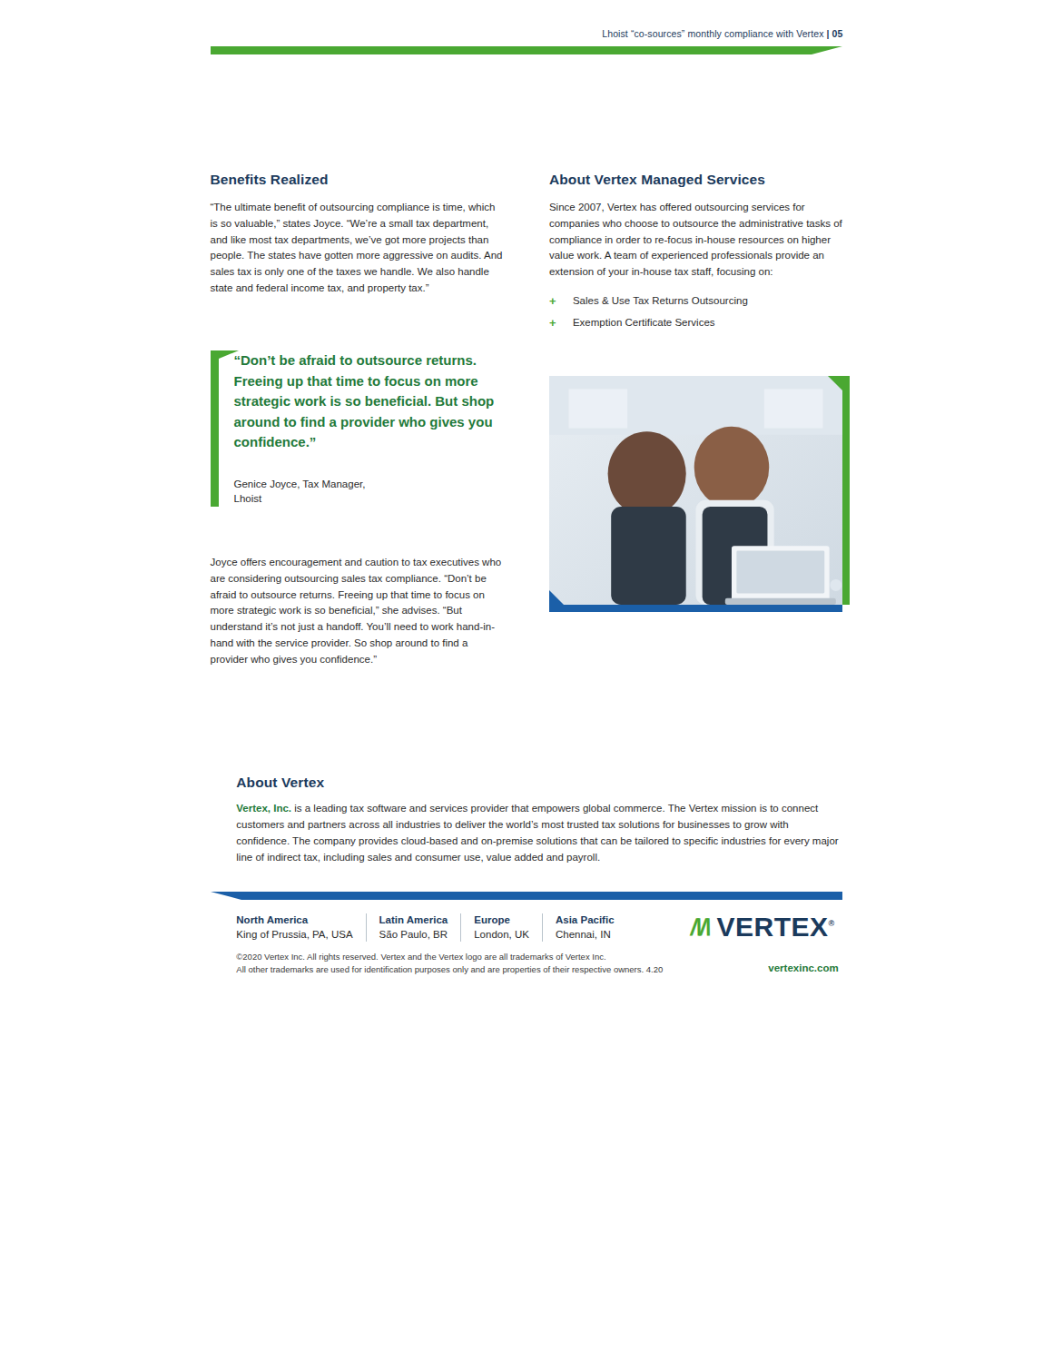Lhoist “co-sources” monthly compliance with Vertex | 05
Benefits Realized
“The ultimate benefit of outsourcing compliance is time, which is so valuable,” states Joyce. “We’re a small tax department, and like most tax departments, we’ve got more projects than people. The states have gotten more aggressive on audits. And sales tax is only one of the taxes we handle. We also handle state and federal income tax, and property tax.”
“Don’t be afraid to outsource returns. Freeing up that time to focus on more strategic work is so beneficial. But shop around to find a provider who gives you confidence.”
Genice Joyce, Tax Manager,
Lhoist
Joyce offers encouragement and caution to tax executives who are considering outsourcing sales tax compliance. “Don’t be afraid to outsource returns. Freeing up that time to focus on more strategic work is so beneficial,” she advises. “But understand it’s not just a handoff. You’ll need to work hand-in-hand with the service provider. So shop around to find a provider who gives you confidence.”
About Vertex Managed Services
Since 2007, Vertex has offered outsourcing services for companies who choose to outsource the administrative tasks of compliance in order to re-focus in-house resources on higher value work. A team of experienced professionals provide an extension of your in-house tax staff, focusing on:
Sales & Use Tax Returns Outsourcing
Exemption Certificate Services
About Vertex
Vertex, Inc. is a leading tax software and services provider that empowers global commerce. The Vertex mission is to connect customers and partners across all industries to deliver the world’s most trusted tax solutions for businesses to grow with confidence. The company provides cloud-based and on-premise solutions that can be tailored to specific industries for every major line of indirect tax, including sales and consumer use, value added and payroll.
North America
King of Prussia, PA, USA
Latin America
São Paulo, BR
Europe
London, UK
Asia Pacific
Chennai, IN
/\/\ VERTEX®
©2020 Vertex Inc. All rights reserved. Vertex and the Vertex logo are all trademarks of Vertex Inc.
All other trademarks are used for identification purposes only and are properties of their respective owners. 4.20
vertexinc.com